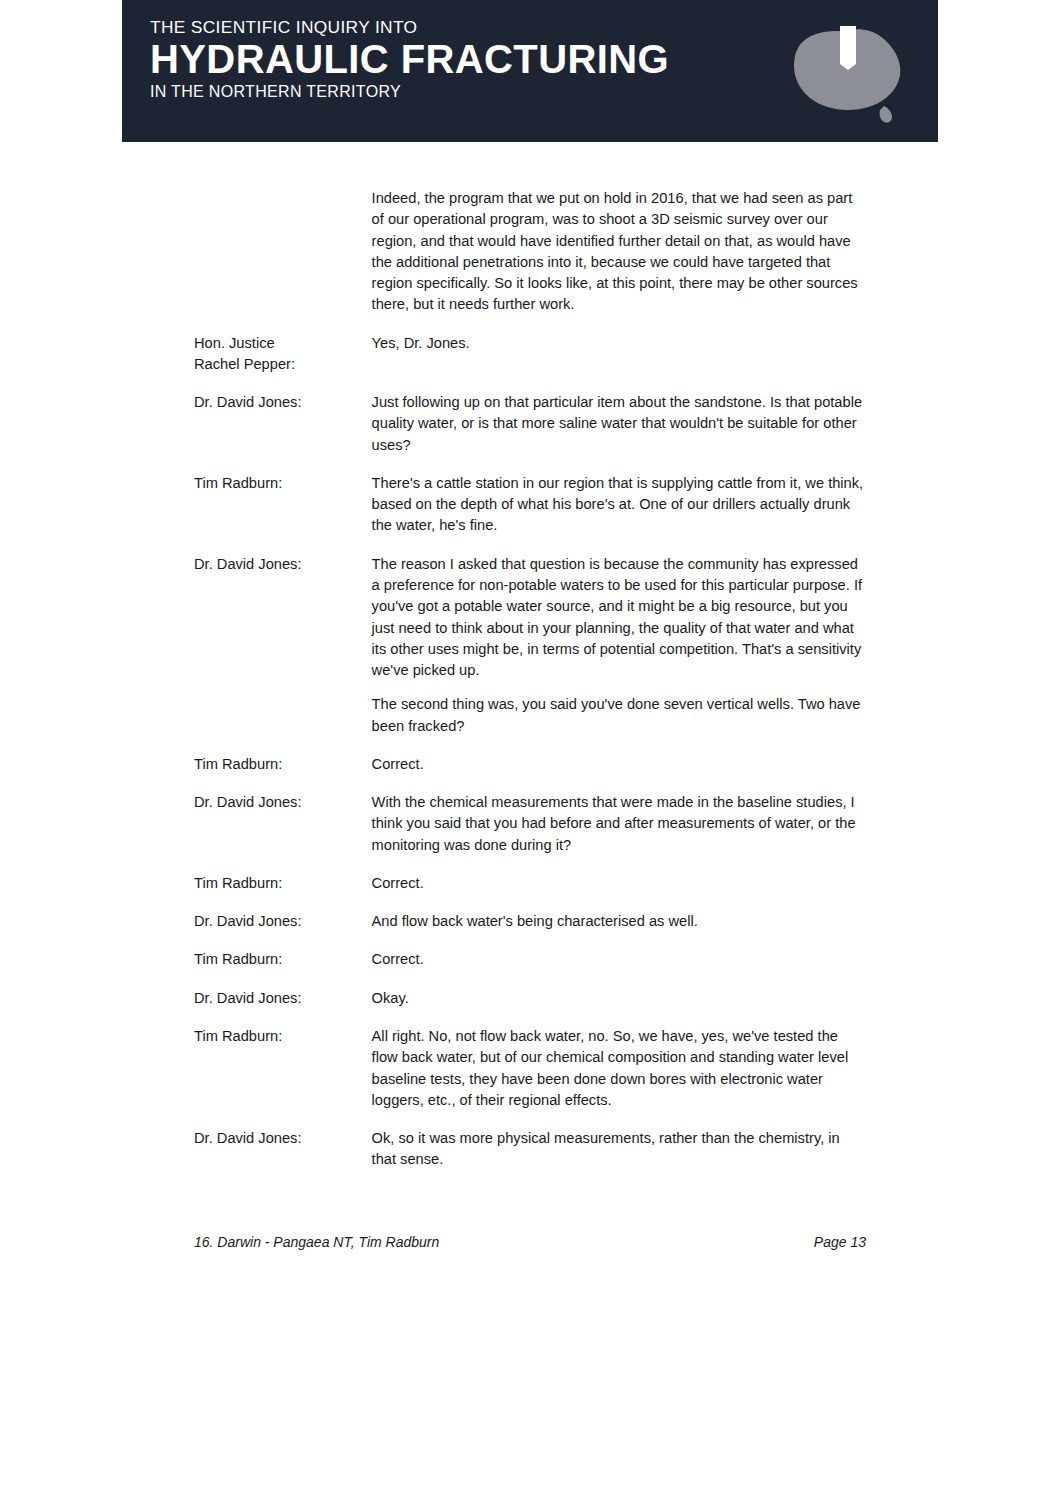The Scientific Inquiry into
Hydraulic Fracturing
in the Northern Territory
| | Indeed, the program that we put on hold in 2016, that we had seen as part of our operational program, was to shoot a 3D seismic survey over our region, and that would have identified further detail on that, as would have the additional penetrations into it, because we could have targeted that region specifically. So it looks like, at this point, there may be other sources there, but it needs further work. |
| Hon. Justice Rachel Pepper: | Yes, Dr. Jones. |
| Dr. David Jones: | Just following up on that particular item about the sandstone. Is that potable quality water, or is that more saline water that wouldn't be suitable for other uses? |
| Tim Radburn: | There's a cattle station in our region that is supplying cattle from it, we think, based on the depth of what his bore's at. One of our drillers actually drunk the water, he's fine. |
| Dr. David Jones: | The reason I asked that question is because the community has expressed a preference for non-potable waters to be used for this particular purpose. If you've got a potable water source, and it might be a big resource, but you just need to think about in your planning, the quality of that water and what its other uses might be, in terms of potential competition. That's a sensitivity we've picked up. The second thing was, you said you've done seven vertical wells. Two have been fracked? |
| Tim Radburn: | Correct. |
| Dr. David Jones: | With the chemical measurements that were made in the baseline studies, I think you said that you had before and after measurements of water, or the monitoring was done during it? |
| Tim Radburn: | Correct. |
| Dr. David Jones: | And flow back water's being characterised as well. |
| Tim Radburn: | Correct. |
| Dr. David Jones: | Okay. |
| Tim Radburn: | All right. No, not flow back water, no. So, we have, yes, we've tested the flow back water, but of our chemical composition and standing water level baseline tests, they have been done down bores with electronic water loggers, etc., of their regional effects. |
| Dr. David Jones: | Ok, so it was more physical measurements, rather than the chemistry, in that sense. |
16. Darwin - Pangaea NT, Tim Radburn
Page 13